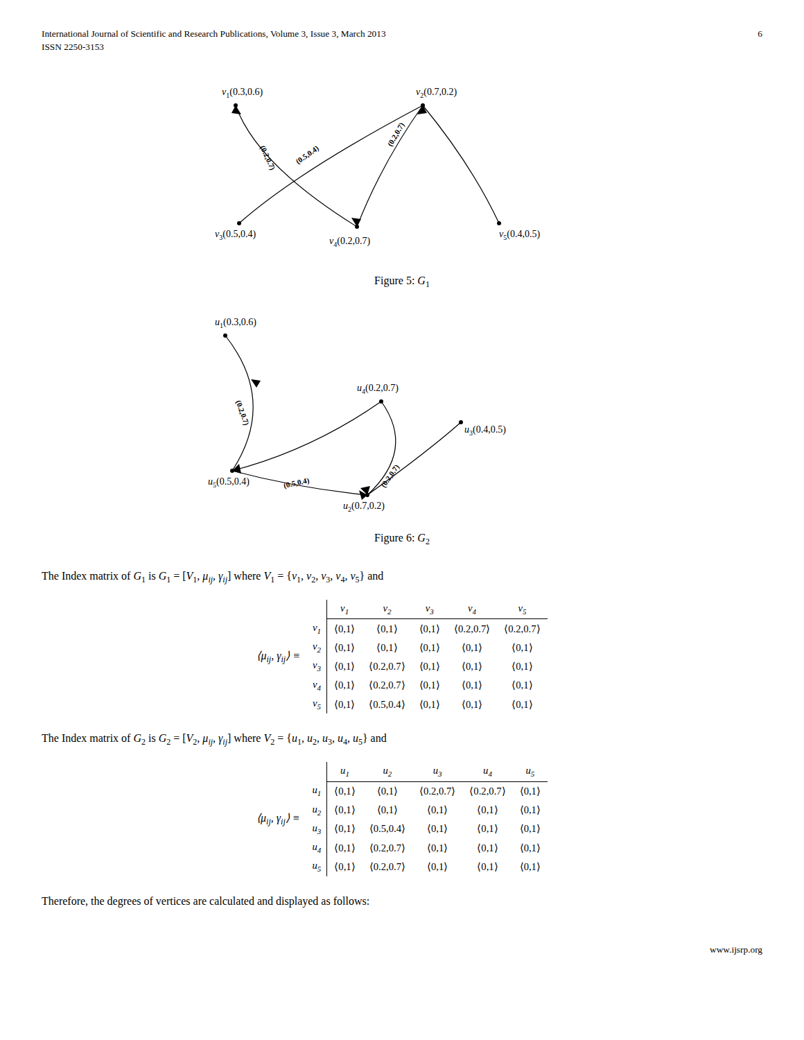International Journal of Scientific and Research Publications, Volume 3, Issue 3, March 2013
ISSN 2250-3153
6
v1(0.3,0.6) v2(0.7,0.2) v3(0.5,0.4) v4(0.2,0.7) v5(0.4,0.5) (0.2,0.7) (0.5,0.4) (0.2,0.7)
Figure 5: G1
u1(0.3,0.6) u4(0.2,0.7) u3(0.4,0.5) u5(0.5,0.4) u2(0.7,0.2) (0.2,0.7) (0.5,0.4) (0.2,0.7)
Figure 6: G2
The Index matrix of G1 is G1 = [V1, μij, γij] where V1 = {v1, v2, v3, v4, v5} and
⟨μij, γij⟩ ≡
| | v 1 | v 2 | v 3 | v 4 | v 5 |
| --- | --- | --- | --- | --- | --- |
| v 1 | ⟨0,1⟩ | ⟨0,1⟩ | ⟨0,1⟩ | ⟨0.2,0.7⟩ | ⟨0.2,0.7⟩ |
| v 2 | ⟨0,1⟩ | ⟨0,1⟩ | ⟨0,1⟩ | ⟨0,1⟩ | ⟨0,1⟩ |
| v 3 | ⟨0,1⟩ | ⟨0.2,0.7⟩ | ⟨0,1⟩ | ⟨0,1⟩ | ⟨0,1⟩ |
| v 4 | ⟨0,1⟩ | ⟨0.2,0.7⟩ | ⟨0,1⟩ | ⟨0,1⟩ | ⟨0,1⟩ |
| v 5 | ⟨0,1⟩ | ⟨0.5,0.4⟩ | ⟨0,1⟩ | ⟨0,1⟩ | ⟨0,1⟩ |
The Index matrix of G2 is G2 = [V2, μij, γij] where V2 = {u1, u2, u3, u4, u5} and
⟨μij, γij⟩ ≡
| | u 1 | u 2 | u 3 | u 4 | u 5 |
| --- | --- | --- | --- | --- | --- |
| u 1 | ⟨0,1⟩ | ⟨0,1⟩ | ⟨0.2,0.7⟩ | ⟨0.2,0.7⟩ | ⟨0,1⟩ |
| u 2 | ⟨0,1⟩ | ⟨0,1⟩ | ⟨0,1⟩ | ⟨0,1⟩ | ⟨0,1⟩ |
| u 3 | ⟨0,1⟩ | ⟨0.5,0.4⟩ | ⟨0,1⟩ | ⟨0,1⟩ | ⟨0,1⟩ |
| u 4 | ⟨0,1⟩ | ⟨0.2,0.7⟩ | ⟨0,1⟩ | ⟨0,1⟩ | ⟨0,1⟩ |
| u 5 | ⟨0,1⟩ | ⟨0.2,0.7⟩ | ⟨0,1⟩ | ⟨0,1⟩ | ⟨0,1⟩ |
Therefore, the degrees of vertices are calculated and displayed as follows:
www.ijsrp.org